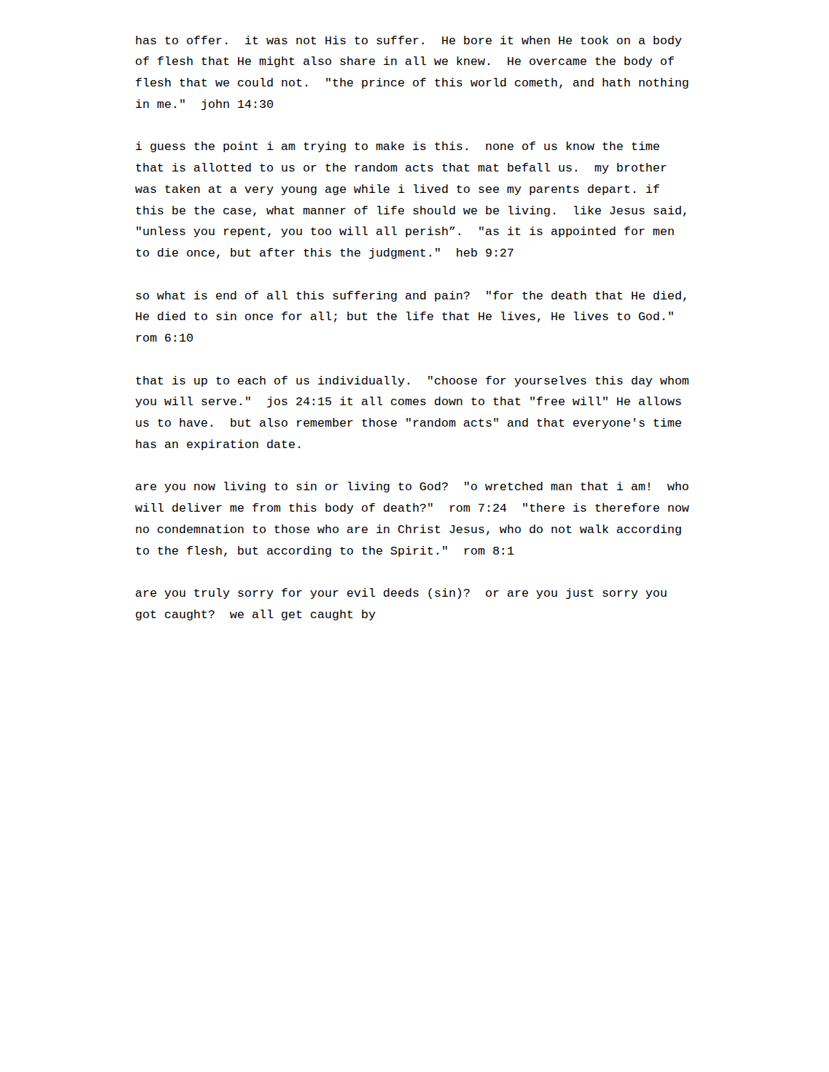has to offer. it was not His to suffer. He bore it when He took on a body of flesh that He might also share in all we knew. He overcame the body of flesh that we could not. "the prince of this world cometh, and hath nothing in me." john 14:30
i guess the point i am trying to make is this. none of us know the time that is allotted to us or the random acts that mat befall us. my brother was taken at a very young age while i lived to see my parents depart. if this be the case, what manner of life should we be living. like Jesus said, "unless you repent, you too will all perish”. "as it is appointed for men to die once, but after this the judgment." heb 9:27
so what is end of all this suffering and pain? "for the death that He died, He died to sin once for all; but the life that He lives, He lives to God." rom 6:10
that is up to each of us individually. "choose for yourselves this day whom you will serve." jos 24:15 it all comes down to that "free will" He allows us to have. but also remember those "random acts" and that everyone's time has an expiration date.
are you now living to sin or living to God? "o wretched man that i am! who will deliver me from this body of death?" rom 7:24 "there is therefore now no condemnation to those who are in Christ Jesus, who do not walk according to the flesh, but according to the Spirit." rom 8:1
are you truly sorry for your evil deeds (sin)? or are you just sorry you got caught? we all get caught by